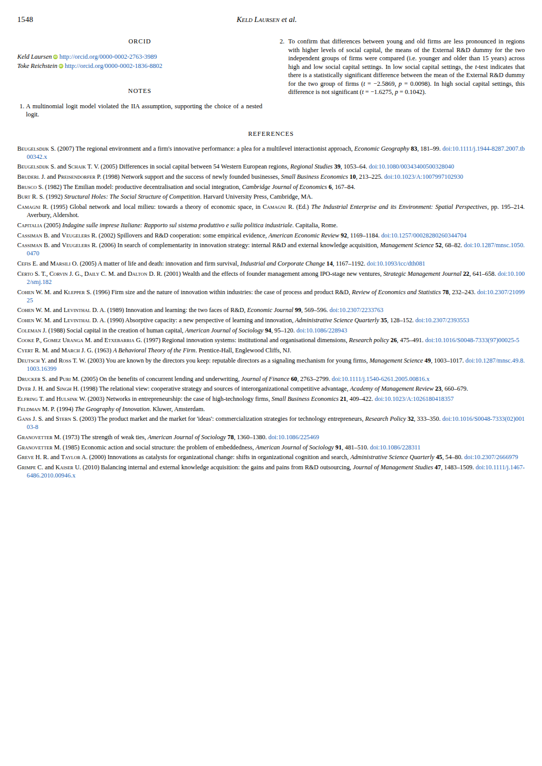1548
Keld Laursen et al.
ORCID
Keld Laursen http://orcid.org/0000-0002-2763-3989
Toke Reichstein http://orcid.org/0000-0002-1836-8802
NOTES
A multinomial logit model violated the IIA assumption, supporting the choice of a nested logit.
2. To confirm that differences between young and old firms are less pronounced in regions with higher levels of social capital, the means of the External R&D dummy for the two independent groups of firms were compared (i.e. younger and older than 15 years) across high and low social capital settings. In low social capital settings, the t-test indicates that there is a statistically significant difference between the mean of the External R&D dummy for the two group of firms (t = −2.5869, p = 0.0098). In high social capital settings, this difference is not significant (t = −1.6275, p = 0.1042).
REFERENCES
Beugelsdijk S. (2007) The regional environment and a firm's innovative performance: a plea for a multilevel interactionist approach, Economic Geography 83, 181–99. doi:10.1111/j.1944-8287.2007.tb00342.x
Beugelsdijk S. and Schaik T. V. (2005) Differences in social capital between 54 Western European regions, Regional Studies 39, 1053–64. doi:10.1080/00343400500328040
Bruderl J. and Preisendorfer P. (1998) Network support and the success of newly founded businesses, Small Business Economics 10, 213–225. doi:10.1023/A:1007997102930
Brusco S. (1982) The Emilian model: productive decentralisation and social integration, Cambridge Journal of Economics 6, 167–84.
Burt R. S. (1992) Structural Holes: The Social Structure of Competition. Harvard University Press, Cambridge, MA.
Camagni R. (1995) Global network and local milieu: towards a theory of economic space, in Camagni R. (Ed.) The Industrial Enterprise and its Environment: Spatial Perspectives, pp. 195–214. Averbury, Aldershot.
Capitalia (2005) Indagine sulle imprese Italiane: Rapporto sul sistema produttivo e sulla politica industriale. Capitalia, Rome.
Cassiman B. and Veugelers R. (2002) Spillovers and R&D cooperation: some empirical evidence, American Economic Review 92, 1169–1184. doi:10.1257/00028280260344704
Cassiman B. and Veugelers R. (2006) In search of complementarity in innovation strategy: internal R&D and external knowledge acquisition, Management Science 52, 68–82. doi:10.1287/mnsc.1050.0470
Cefis E. and Marsili O. (2005) A matter of life and death: innovation and firm survival, Industrial and Corporate Change 14, 1167–1192. doi:10.1093/icc/dth081
Certo S. T., Corvin J. G., Daily C. M. and Dalton D. R. (2001) Wealth and the effects of founder management among IPO-stage new ventures, Strategic Management Journal 22, 641–658. doi:10.1002/smj.182
Cohen W. M. and Klepper S. (1996) Firm size and the nature of innovation within industries: the case of process and product R&D, Review of Economics and Statistics 78, 232–243. doi:10.2307/2109925
Cohen W. M. and Levinthal D. A. (1989) Innovation and learning: the two faces of R&D, Economic Journal 99, 569–596. doi:10.2307/2233763
Cohen W. M. and Levinthal D. A. (1990) Absorptive capacity: a new perspective of learning and innovation, Administrative Science Quarterly 35, 128–152. doi:10.2307/2393553
Coleman J. (1988) Social capital in the creation of human capital, American Journal of Sociology 94, 95–120. doi:10.1086/228943
Cooke P., Gomez Uranga M. and Etxebarria G. (1997) Regional innovation systems: institutional and organisational dimensions, Research policy 26, 475–491. doi:10.1016/S0048-7333(97)00025-5
Cyert R. M. and March J. G. (1963) A Behavioral Theory of the Firm. Prentice-Hall, Englewood Cliffs, NJ.
Deutsch Y. and Ross T. W. (2003) You are known by the directors you keep: reputable directors as a signaling mechanism for young firms, Management Science 49, 1003–1017. doi:10.1287/mnsc.49.8.1003.16399
Drucker S. and Puri M. (2005) On the benefits of concurrent lending and underwriting, Journal of Finance 60, 2763–2799. doi:10.1111/j.1540-6261.2005.00816.x
Dyer J. H. and Singh H. (1998) The relational view: cooperative strategy and sources of interorganizational competitive advantage, Academy of Management Review 23, 660–679.
Elfring T. and Hulsink W. (2003) Networks in entrepreneurship: the case of high-technology firms, Small Business Economics 21, 409–422. doi:10.1023/A:1026180418357
Feldman M. P. (1994) The Geography of Innovation. Kluwer, Amsterdam.
Gans J. S. and Stern S. (2003) The product market and the market for 'ideas': commercialization strategies for technology entrepreneurs, Research Policy 32, 333–350. doi:10.1016/S0048-7333(02)00103-8
Granovetter M. (1973) The strength of weak ties, American Journal of Sociology 78, 1360–1380. doi:10.1086/225469
Granovetter M. (1985) Economic action and social structure: the problem of embeddedness, American Journal of Sociology 91, 481–510. doi:10.1086/228311
Greve H. R. and Taylor A. (2000) Innovations as catalysts for organizational change: shifts in organizational cognition and search, Administrative Science Quarterly 45, 54–80. doi:10.2307/2666979
Grimpe C. and Kaiser U. (2010) Balancing internal and external knowledge acquisition: the gains and pains from R&D outsourcing, Journal of Management Studies 47, 1483–1509. doi:10.1111/j.1467-6486.2010.00946.x